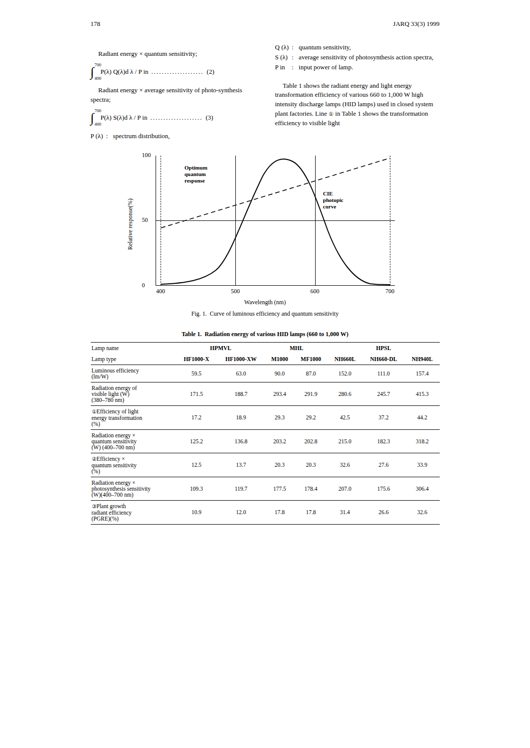178
JARQ 33(3) 1999
Radiant energy × quantum sensitivity;
∫700400 P(λ) Q(λ)d λ / P in .................... (2)
Radiant energy × average sensitivity of photo-synthesis spectra;
∫700400 P(λ) S(λ)d λ / P in .................... (3)
P (λ)
:
spectrum distribution,
Q (λ)
:
quantum sensitivity,
S (λ)
:
average sensitivity of photosynthesis action spectra,
P in
:
input power of lamp.
Table 1 shows the radiant energy and light energy transformation efficiency of various 660 to 1,000 W high intensity discharge lamps (HID lamps) used in closed system plant factories. Line ① in Table 1 shows the transformation efficiency to visible light
Relative response(%)
100
50
0
Optimum
quantum
response
CIE
photopic
curve
400
500
600
700
Wavelength (nm)
Fig. 1. Curve of luminous efficiency and quantum sensitivity
Table 1. Radiation energy of various HID lamps (660 to 1,000 W)
| Lamp name | HPMVL | MHL | HPSL |
| --- | --- | --- | --- |
| Lamp type | HF1000-X | HF1000-XW | M1000 | MF1000 | NH660L | NH660-DL | NH940L |
| Luminous efficiency (lm/W) | 59.5 | 63.0 | 90.0 | 87.0 | 152.0 | 111.0 | 157.4 |
| Radiation energy of visible light (W) (380–780 nm) | 171.5 | 188.7 | 293.4 | 291.9 | 280.6 | 245.7 | 415.3 |
| ① Efficiency of light energy transformation (%) | 17.2 | 18.9 | 29.3 | 29.2 | 42.5 | 37.2 | 44.2 |
| Radiation energy × quantum sensitivity (W) (400–700 nm) | 125.2 | 136.8 | 203.2 | 202.8 | 215.0 | 182.3 | 318.2 |
| ② Efficiency × quantum sensitivity (%) | 12.5 | 13.7 | 20.3 | 20.3 | 32.6 | 27.6 | 33.9 |
| Radiation energy × photosynthesis sensitivity (W)(400–700 nm) | 109.3 | 119.7 | 177.5 | 178.4 | 207.0 | 175.6 | 306.4 |
| ③ Plant growth radiant efficiency (PGRE)(%) | 10.9 | 12.0 | 17.8 | 17.8 | 31.4 | 26.6 | 32.6 |